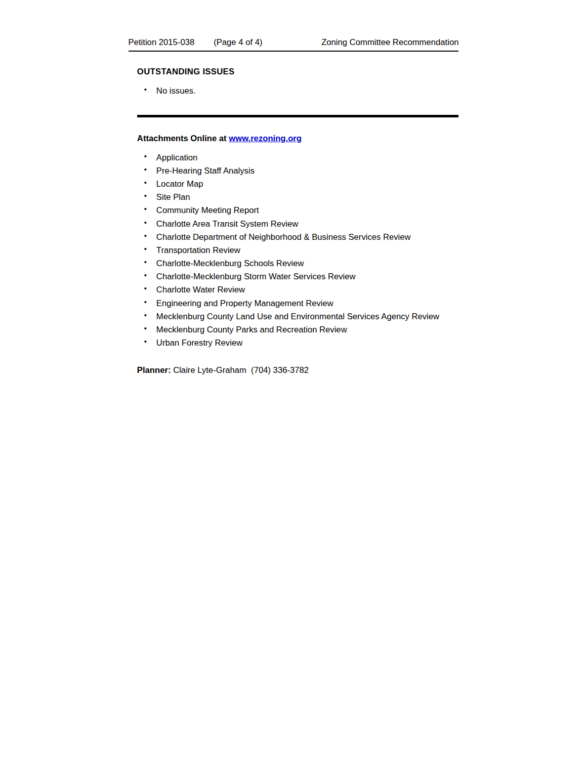Petition 2015-038 (Page 4 of 4) Zoning Committee Recommendation
OUTSTANDING ISSUES
No issues.
Attachments Online at www.rezoning.org
Application
Pre-Hearing Staff Analysis
Locator Map
Site Plan
Community Meeting Report
Charlotte Area Transit System Review
Charlotte Department of Neighborhood & Business Services Review
Transportation Review
Charlotte-Mecklenburg Schools Review
Charlotte-Mecklenburg Storm Water Services Review
Charlotte Water Review
Engineering and Property Management Review
Mecklenburg County Land Use and Environmental Services Agency Review
Mecklenburg County Parks and Recreation Review
Urban Forestry Review
Planner: Claire Lyte-Graham (704) 336-3782